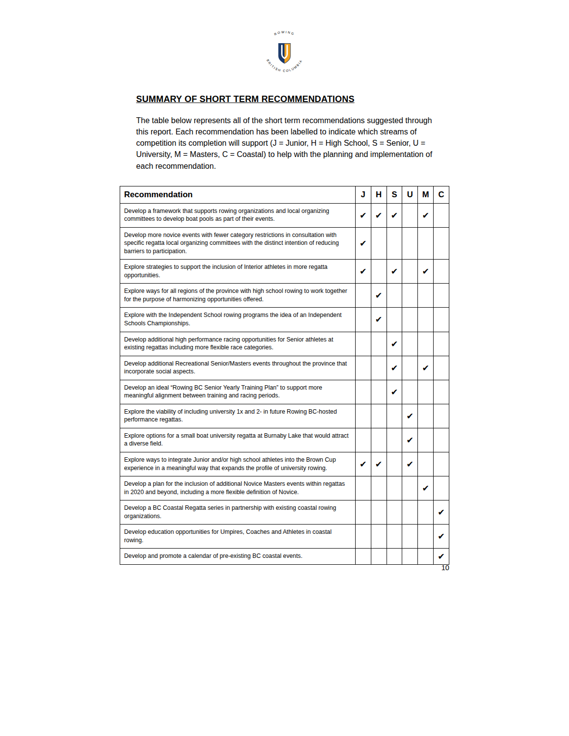ROWING BRITISH COLUMBIA
SUMMARY OF SHORT TERM RECOMMENDATIONS
The table below represents all of the short term recommendations suggested through this report. Each recommendation has been labelled to indicate which streams of competition its completion will support (J = Junior, H = High School, S = Senior, U = University, M = Masters, C = Coastal) to help with the planning and implementation of each recommendation.
| Recommendation | J | H | S | U | M | C |
| --- | --- | --- | --- | --- | --- | --- |
| Develop a framework that supports rowing organizations and local organizing committees to develop boat pools as part of their events. | ✔ | ✔ | ✔ | | ✔ | |
| Develop more novice events with fewer category restrictions in consultation with specific regatta local organizing committees with the distinct intention of reducing barriers to participation. | ✔ | | | | | |
| Explore strategies to support the inclusion of Interior athletes in more regatta opportunities. | ✔ | | ✔ | | ✔ | |
| Explore ways for all regions of the province with high school rowing to work together for the purpose of harmonizing opportunities offered. | | ✔ | | | | |
| Explore with the Independent School rowing programs the idea of an Independent Schools Championships. | | ✔ | | | | |
| Develop additional high performance racing opportunities for Senior athletes at existing regattas including more flexible race categories. | | | ✔ | | | |
| Develop additional Recreational Senior/Masters events throughout the province that incorporate social aspects. | | | ✔ | | ✔ | |
| Develop an ideal “Rowing BC Senior Yearly Training Plan” to support more meaningful alignment between training and racing periods. | | | ✔ | | | |
| Explore the viability of including university 1x and 2- in future Rowing BC-hosted performance regattas. | | | | ✔ | | |
| Explore options for a small boat university regatta at Burnaby Lake that would attract a diverse field. | | | | ✔ | | |
| Explore ways to integrate Junior and/or high school athletes into the Brown Cup experience in a meaningful way that expands the profile of university rowing. | ✔ | ✔ | | ✔ | | |
| Develop a plan for the inclusion of additional Novice Masters events within regattas in 2020 and beyond, including a more flexible definition of Novice. | | | | | ✔ | |
| Develop a BC Coastal Regatta series in partnership with existing coastal rowing organizations. | | | | | | ✔ |
| Develop education opportunities for Umpires, Coaches and Athletes in coastal rowing. | | | | | | ✔ |
| Develop and promote a calendar of pre-existing BC coastal events. | | | | | | ✔ |
10